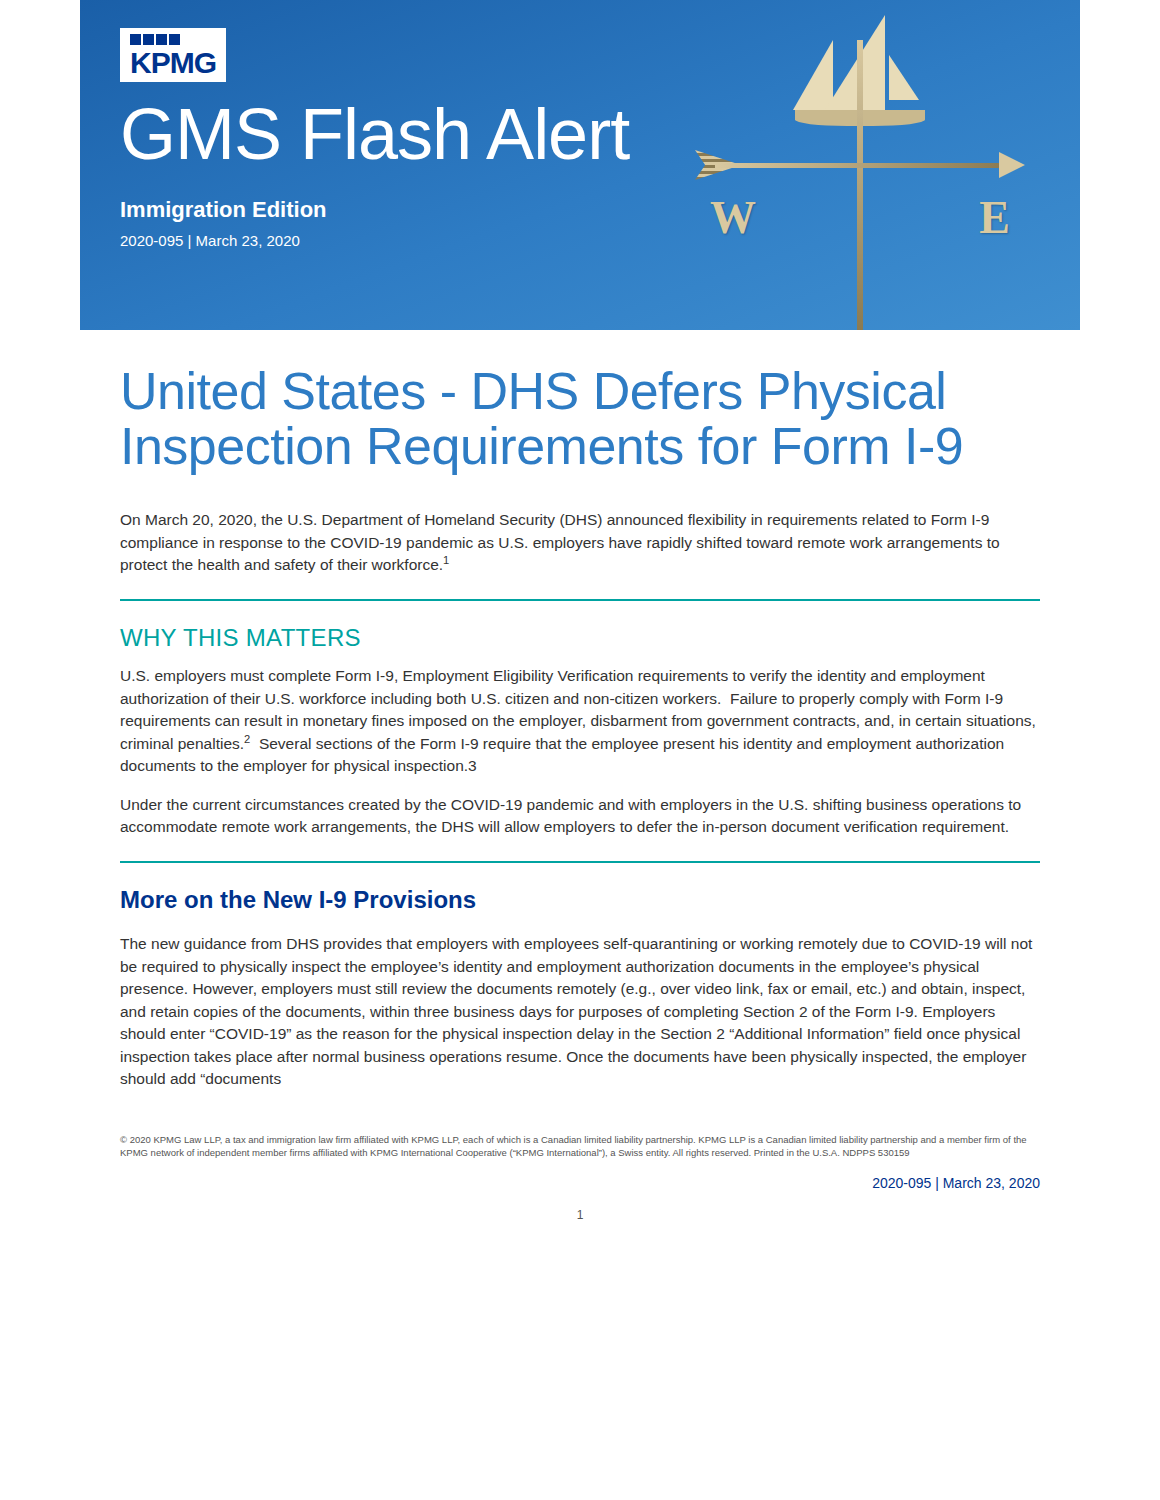W E
KPMG
GMS Flash Alert
Immigration Edition
2020-095 | March 23, 2020
United States - DHS Defers Physical
Inspection Requirements for Form I-9
On March 20, 2020, the U.S. Department of Homeland Security (DHS) announced flexibility in requirements related to Form I-9 compliance in response to the COVID-19 pandemic as U.S. employers have rapidly shifted toward remote work arrangements to protect the health and safety of their workforce.1
WHY THIS MATTERS
U.S. employers must complete Form I-9, Employment Eligibility Verification requirements to verify the identity and employment authorization of their U.S. workforce including both U.S. citizen and non-citizen workers. Failure to properly comply with Form I-9 requirements can result in monetary fines imposed on the employer, disbarment from government contracts, and, in certain situations, criminal penalties.2 Several sections of the Form I-9 require that the employee present his identity and employment authorization documents to the employer for physical inspection.3
Under the current circumstances created by the COVID-19 pandemic and with employers in the U.S. shifting business operations to accommodate remote work arrangements, the DHS will allow employers to defer the in-person document verification requirement.
More on the New I-9 Provisions
The new guidance from DHS provides that employers with employees self-quarantining or working remotely due to COVID-19 will not be required to physically inspect the employee’s identity and employment authorization documents in the employee’s physical presence. However, employers must still review the documents remotely (e.g., over video link, fax or email, etc.) and obtain, inspect, and retain copies of the documents, within three business days for purposes of completing Section 2 of the Form I-9. Employers should enter “COVID-19” as the reason for the physical inspection delay in the Section 2 “Additional Information” field once physical inspection takes place after normal business operations resume. Once the documents have been physically inspected, the employer should add “documents
© 2020 KPMG Law LLP, a tax and immigration law firm affiliated with KPMG LLP, each of which is a Canadian limited liability partnership. KPMG LLP is a Canadian limited liability partnership and a member firm of the KPMG network of independent member firms affiliated with KPMG International Cooperative (“KPMG International”), a Swiss entity. All rights reserved. Printed in the U.S.A. NDPPS 530159
2020-095 | March 23, 2020
1